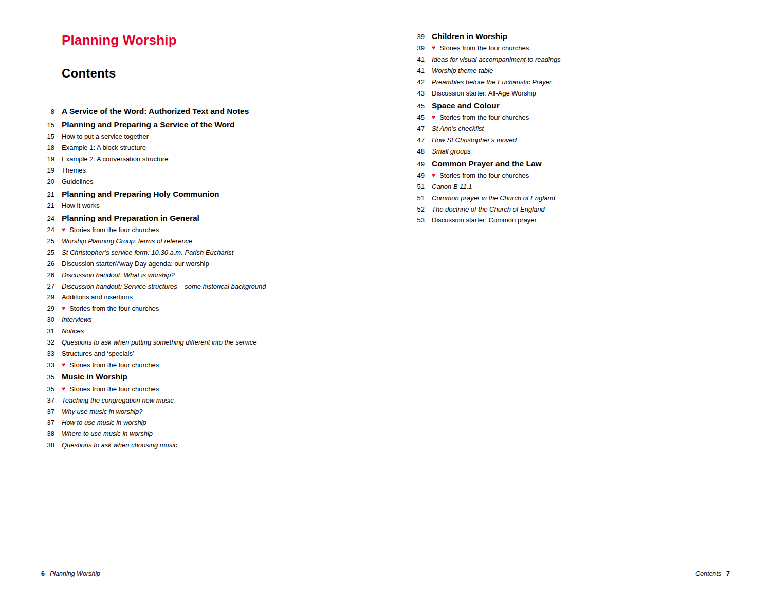Planning Worship
Contents
8 A Service of the Word: Authorized Text and Notes
15 Planning and Preparing a Service of the Word
15 How to put a service together
18 Example 1: A block structure
19 Example 2: A conversation structure
19 Themes
20 Guidelines
21 Planning and Preparing Holy Communion
21 How it works
24 Planning and Preparation in General
24♥Stories from the four churches
25 Worship Planning Group: terms of reference
25 St Christopher’s service form: 10.30 a.m. Parish Eucharist
26 Discussion starter/Away Day agenda: our worship
26 Discussion handout: What is worship?
27 Discussion handout: Service structures – some historical background
29 Additions and insertions
29♥Stories from the four churches
30 Interviews
31 Notices
32 Questions to ask when putting something different into the service
33 Structures and ‘specials’
33♥Stories from the four churches
35 Music in Worship
35♥Stories from the four churches
37 Teaching the congregation new music
37 Why use music in worship?
37 How to use music in worship
38 Where to use music in worship
38 Questions to ask when choosing music
39 Children in Worship
39♥Stories from the four churches
41 Ideas for visual accompaniment to readings
41 Worship theme table
42 Preambles before the Eucharistic Prayer
43 Discussion starter: All-Age Worship
45 Space and Colour
45♥Stories from the four churches
47 St Ann’s checklist
47 How St Christopher’s moved
48 Small groups
49 Common Prayer and the Law
49♥Stories from the four churches
51 Canon B 11.1
51 Common prayer in the Church of England
52 The doctrine of the Church of England
53 Discussion starter: Common prayer
6 Planning Worship
Contents7